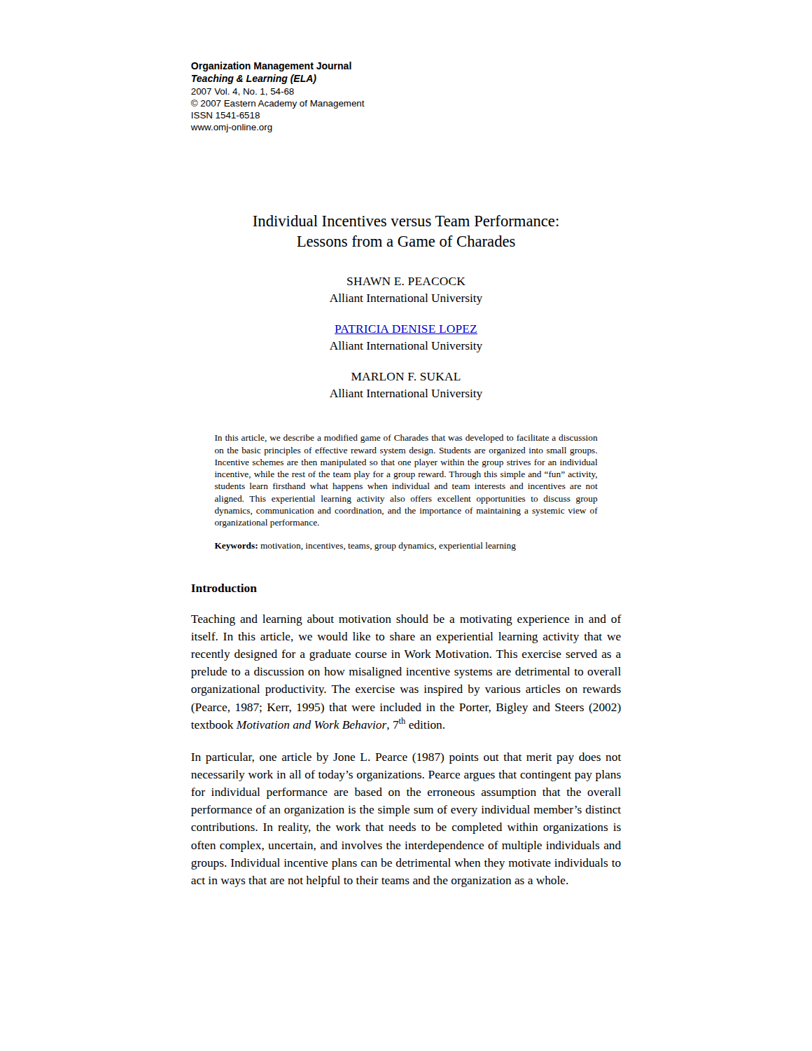Organization Management Journal
Teaching & Learning (ELA)
2007 Vol. 4, No. 1, 54-68
© 2007 Eastern Academy of Management
ISSN 1541-6518
www.omj-online.org
Individual Incentives versus Team Performance:
Lessons from a Game of Charades
SHAWN E. PEACOCK
Alliant International University
PATRICIA DENISE LOPEZ
Alliant International University
MARLON F. SUKAL
Alliant International University
In this article, we describe a modified game of Charades that was developed to facilitate a discussion on the basic principles of effective reward system design. Students are organized into small groups. Incentive schemes are then manipulated so that one player within the group strives for an individual incentive, while the rest of the team play for a group reward. Through this simple and “fun” activity, students learn firsthand what happens when individual and team interests and incentives are not aligned. This experiential learning activity also offers excellent opportunities to discuss group dynamics, communication and coordination, and the importance of maintaining a systemic view of organizational performance.
Keywords: motivation, incentives, teams, group dynamics, experiential learning
Introduction
Teaching and learning about motivation should be a motivating experience in and of itself. In this article, we would like to share an experiential learning activity that we recently designed for a graduate course in Work Motivation. This exercise served as a prelude to a discussion on how misaligned incentive systems are detrimental to overall organizational productivity. The exercise was inspired by various articles on rewards (Pearce, 1987; Kerr, 1995) that were included in the Porter, Bigley and Steers (2002) textbook Motivation and Work Behavior, 7th edition.
In particular, one article by Jone L. Pearce (1987) points out that merit pay does not necessarily work in all of today’s organizations. Pearce argues that contingent pay plans for individual performance are based on the erroneous assumption that the overall performance of an organization is the simple sum of every individual member’s distinct contributions. In reality, the work that needs to be completed within organizations is often complex, uncertain, and involves the interdependence of multiple individuals and groups. Individual incentive plans can be detrimental when they motivate individuals to act in ways that are not helpful to their teams and the organization as a whole.